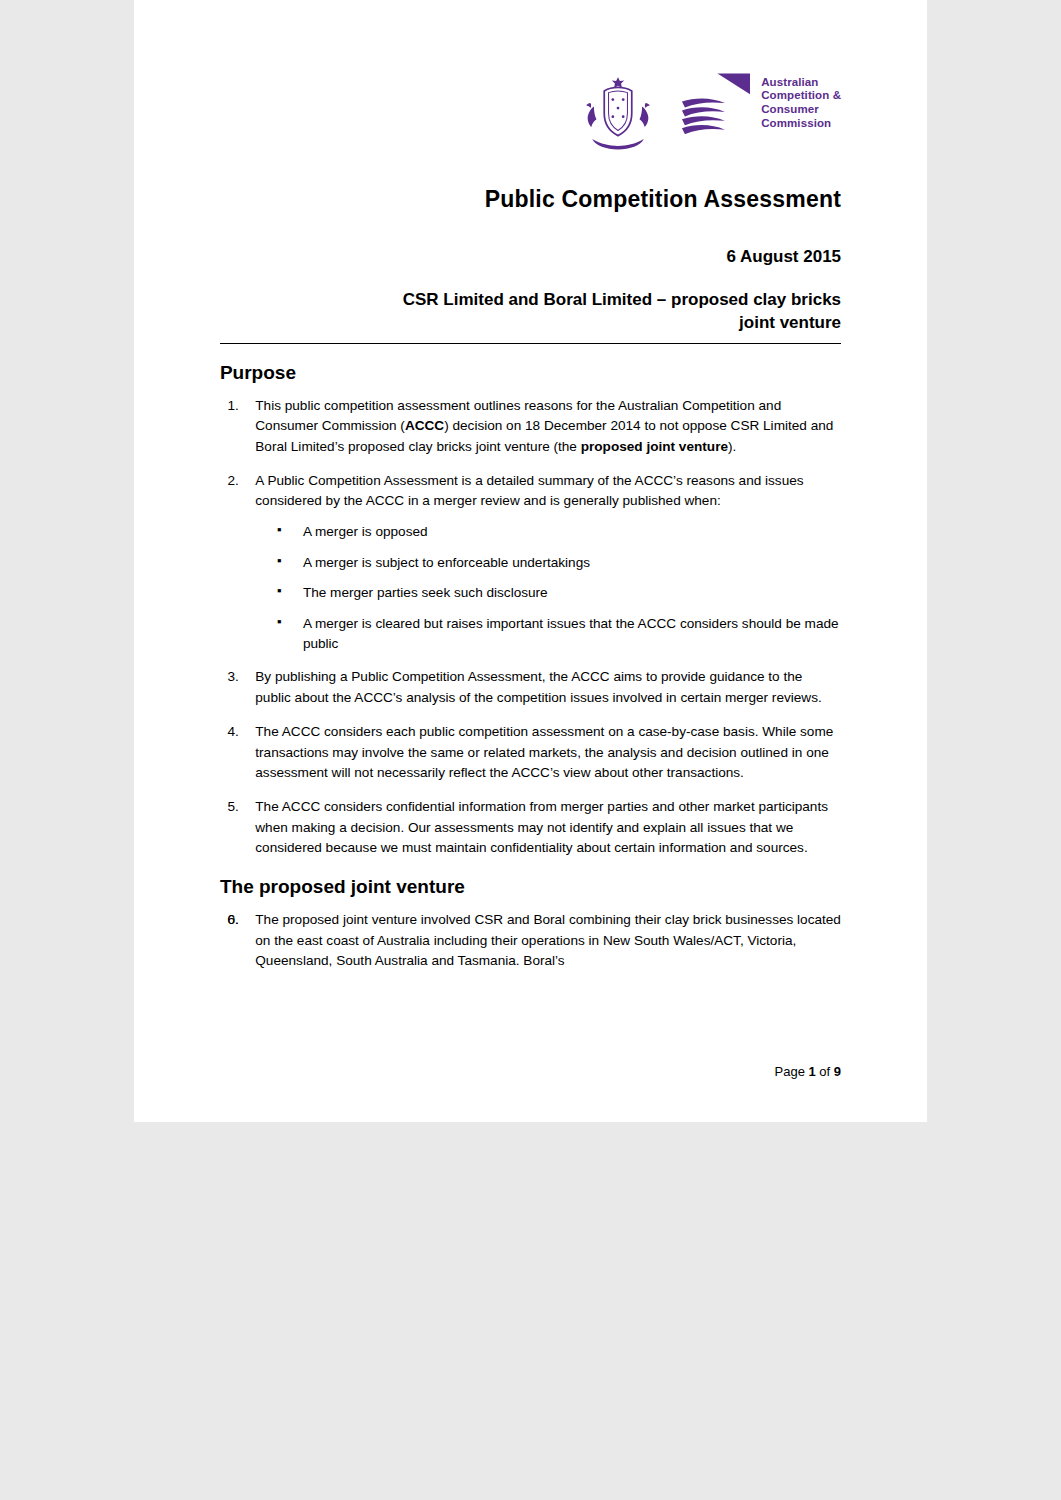Australian
Competition &
Consumer
Commission
Public Competition Assessment
6 August 2015
CSR Limited and Boral Limited – proposed clay bricks
joint venture
Purpose
This public competition assessment outlines reasons for the Australian Competition and Consumer Commission (ACCC) decision on 18 December 2014 to not oppose CSR Limited and Boral Limited’s proposed clay bricks joint venture (the proposed joint venture).
A Public Competition Assessment is a detailed summary of the ACCC’s reasons and issues considered by the ACCC in a merger review and is generally published when:
A merger is opposed
A merger is subject to enforceable undertakings
The merger parties seek such disclosure
A merger is cleared but raises important issues that the ACCC considers should be made public
By publishing a Public Competition Assessment, the ACCC aims to provide guidance to the public about the ACCC’s analysis of the competition issues involved in certain merger reviews.
The ACCC considers each public competition assessment on a case-by-case basis. While some transactions may involve the same or related markets, the analysis and decision outlined in one assessment will not necessarily reflect the ACCC’s view about other transactions.
The ACCC considers confidential information from merger parties and other market participants when making a decision. Our assessments may not identify and explain all issues that we considered because we must maintain confidentiality about certain information and sources.
The proposed joint venture
6. The proposed joint venture involved CSR and Boral combining their clay brick businesses located on the east coast of Australia including their operations in New South Wales/ACT, Victoria, Queensland, South Australia and Tasmania. Boral’s
Page 1 of 9